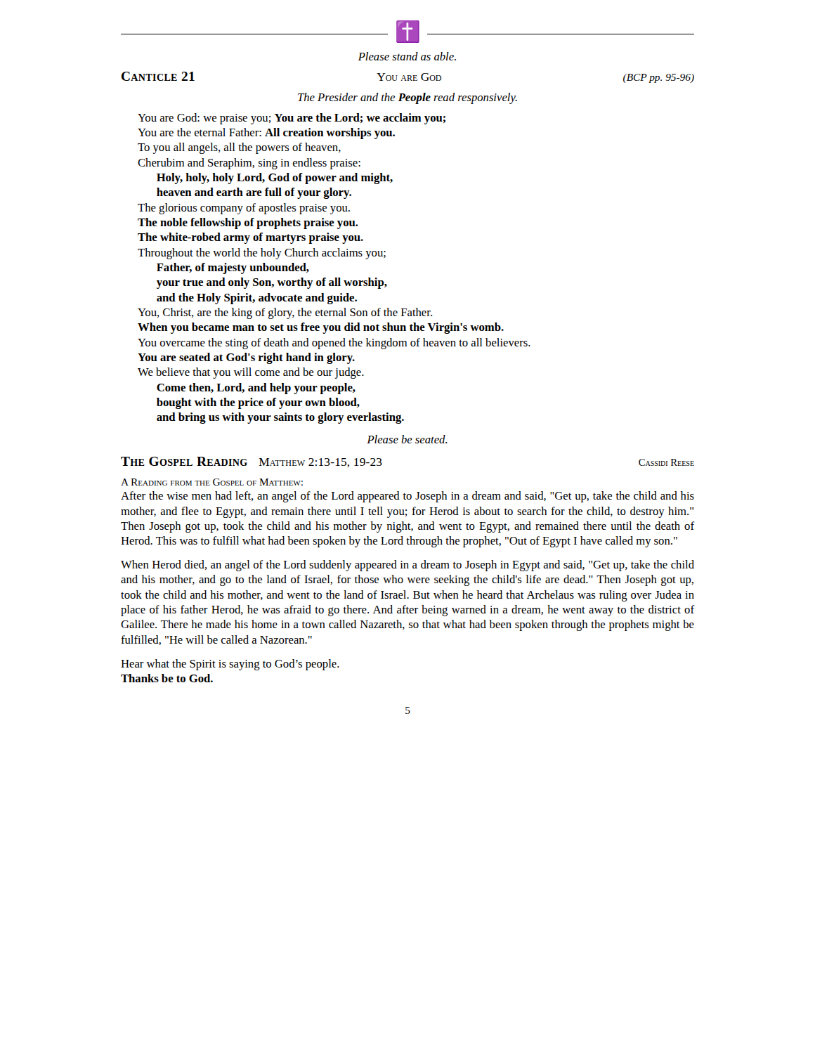✝️
Please stand as able.
Canticle 21
You are God
(BCP pp. 95-96)
The Presider and the People read responsively.
You are God: we praise you; You are the Lord; we acclaim you;
You are the eternal Father: All creation worships you.
To you all angels, all the powers of heaven,
Cherubim and Seraphim, sing in endless praise:
Holy, holy, holy Lord, God of power and might,
heaven and earth are full of your glory.
The glorious company of apostles praise you.
The noble fellowship of prophets praise you.
The white-robed army of martyrs praise you.
Throughout the world the holy Church acclaims you;
Father, of majesty unbounded,
your true and only Son, worthy of all worship,
and the Holy Spirit, advocate and guide.
You, Christ, are the king of glory, the eternal Son of the Father.
When you became man to set us free you did not shun the Virgin's womb.
You overcame the sting of death and opened the kingdom of heaven to all believers.
You are seated at God's right hand in glory.
We believe that you will come and be our judge.
Come then, Lord, and help your people,
bought with the price of your own blood,
and bring us with your saints to glory everlasting.
Please be seated.
The Gospel Reading Matthew 2:13-15, 19-23
Cassidi Reese
A Reading from the Gospel of Matthew:
After the wise men had left, an angel of the Lord appeared to Joseph in a dream and said, "Get up, take the child and his mother, and flee to Egypt, and remain there until I tell you; for Herod is about to search for the child, to destroy him." Then Joseph got up, took the child and his mother by night, and went to Egypt, and remained there until the death of Herod. This was to fulfill what had been spoken by the Lord through the prophet, "Out of Egypt I have called my son."
When Herod died, an angel of the Lord suddenly appeared in a dream to Joseph in Egypt and said, "Get up, take the child and his mother, and go to the land of Israel, for those who were seeking the child's life are dead." Then Joseph got up, took the child and his mother, and went to the land of Israel. But when he heard that Archelaus was ruling over Judea in place of his father Herod, he was afraid to go there. And after being warned in a dream, he went away to the district of Galilee. There he made his home in a town called Nazareth, so that what had been spoken through the prophets might be fulfilled, "He will be called a Nazorean."
Hear what the Spirit is saying to God’s people.
Thanks be to God.
5